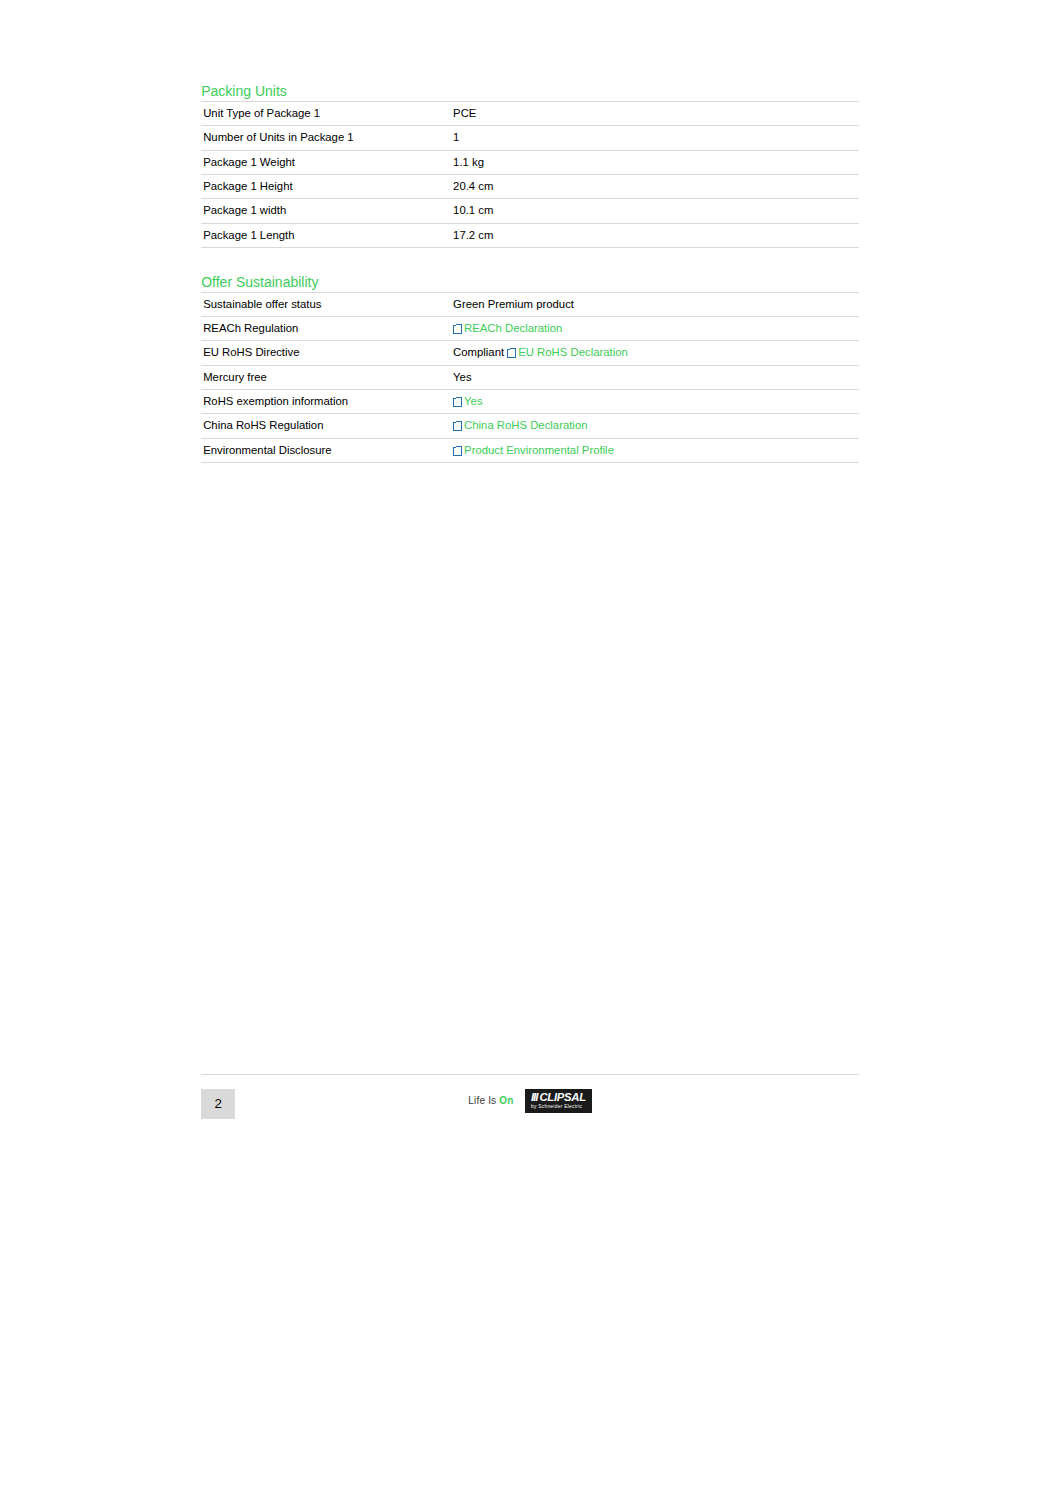Packing Units
| Unit Type of Package 1 | PCE |
| Number of Units in Package 1 | 1 |
| Package 1 Weight | 1.1 kg |
| Package 1 Height | 20.4 cm |
| Package 1 width | 10.1 cm |
| Package 1 Length | 17.2 cm |
Offer Sustainability
| Sustainable offer status | Green Premium product |
| REACh Regulation | REACh Declaration |
| EU RoHS Directive | Compliant EU RoHS Declaration |
| Mercury free | Yes |
| RoHS exemption information | Yes |
| China RoHS Regulation | China RoHS Declaration |
| Environmental Disclosure | Product Environmental Profile |
2
Life Is On IIICLIPSAL by Schneider Electric